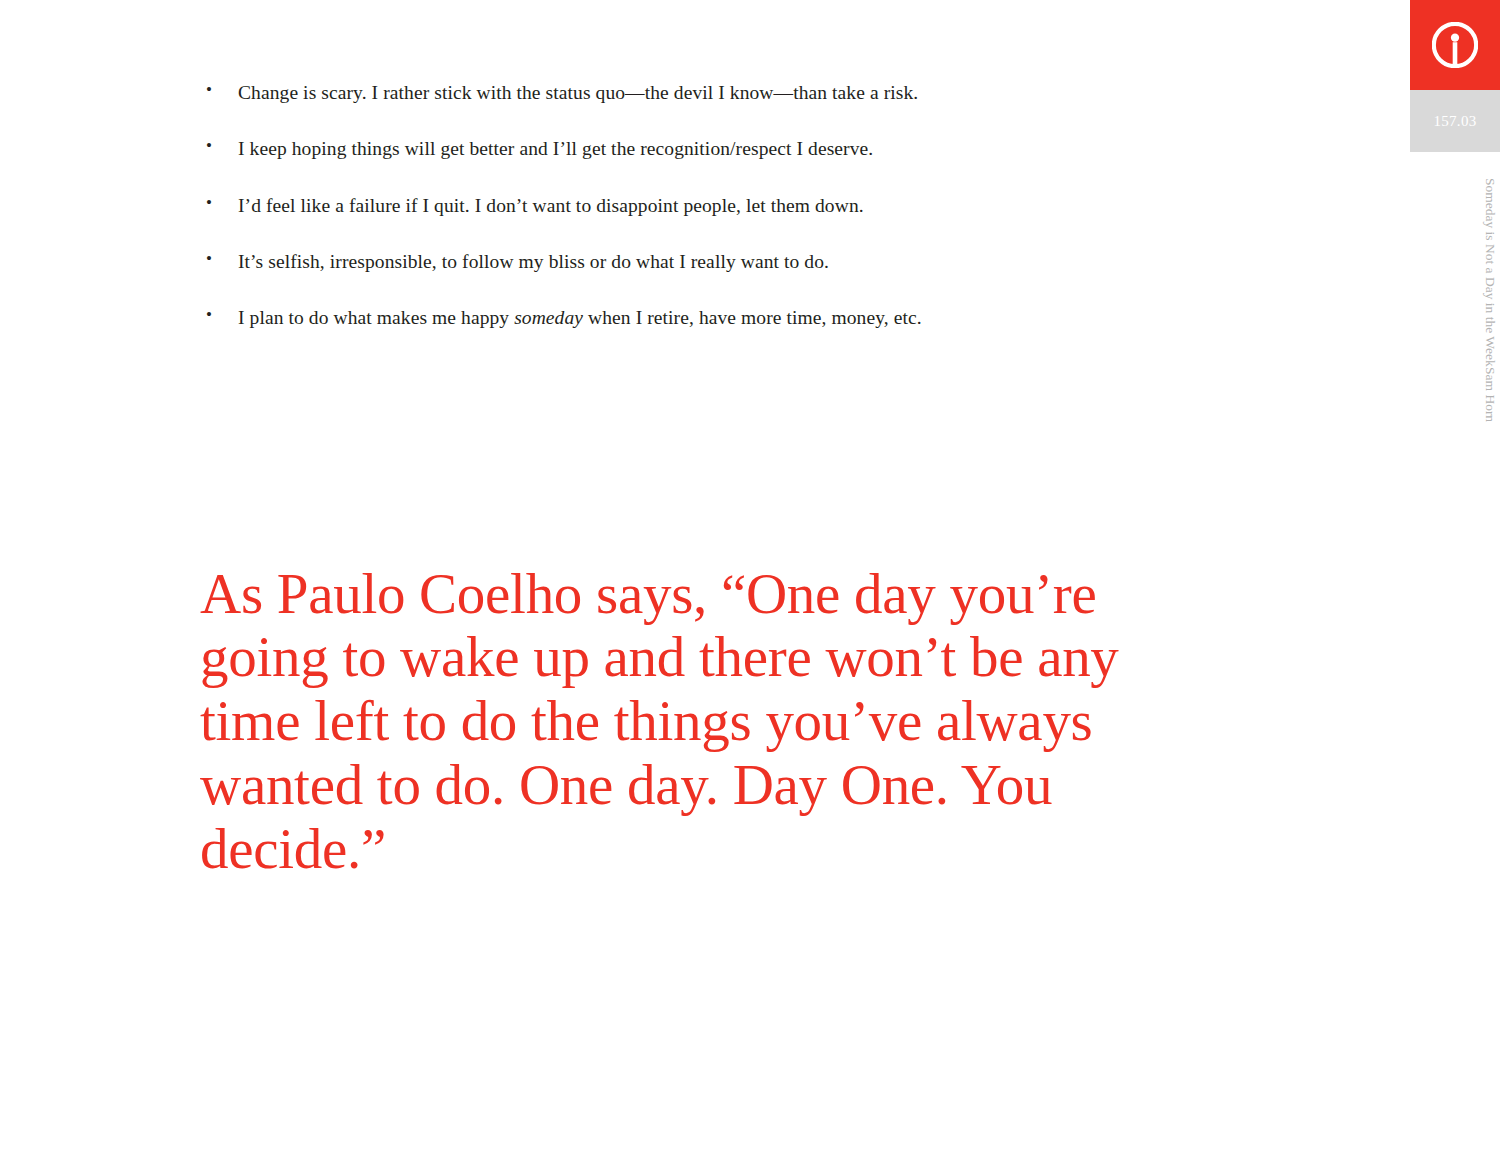157.03
Someday is Not a Day in the WeekSam Horn
Change is scary. I rather stick with the status quo—the devil I know—than take a risk.
I keep hoping things will get better and I’ll get the recognition/respect I deserve.
I’d feel like a failure if I quit. I don’t want to disappoint people, let them down.
It’s selfish, irresponsible, to follow my bliss or do what I really want to do.
I plan to do what makes me happy someday when I retire, have more time, money, etc.
As Paulo Coelho says, “One day you’re going to wake up and there won’t be any time left to do the things you’ve always wanted to do. One day. Day One. You decide.”